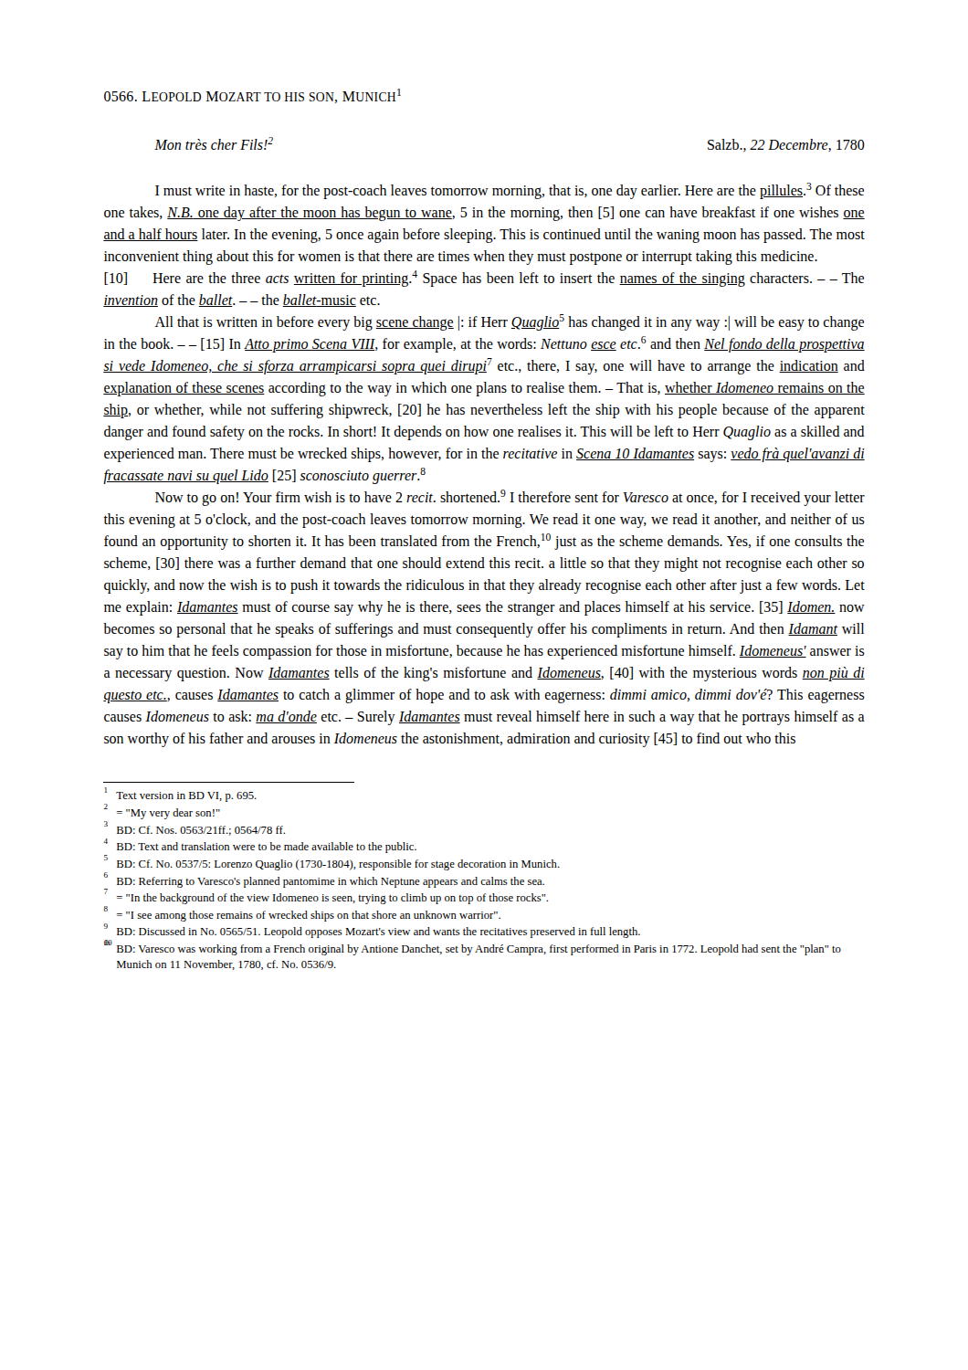0566. LEOPOLD MOZART TO HIS SON, MUNICH1
Mon très cher Fils!2 Salzb., 22 Decembre, 1780
I must write in haste, for the post-coach leaves tomorrow morning, that is, one day earlier. Here are the pillules.3 Of these one takes, N.B. one day after the moon has begun to wane, 5 in the morning, then [5] one can have breakfast if one wishes one and a half hours later. In the evening, 5 once again before sleeping. This is continued until the waning moon has passed. The most inconvenient thing about this for women is that there are times when they must postpone or interrupt taking this medicine.
[10] Here are the three acts written for printing.4 Space has been left to insert the names of the singing characters. – – The invention of the ballet. – – the ballet-music etc.
All that is written in before every big scene change |: if Herr Quaglio5 has changed it in any way :| will be easy to change in the book. – – [15] In Atto primo Scena VIII, for example, at the words: Nettuno esce etc.6 and then Nel fondo della prospettiva si vede Idomeneo, che si sforza arrampicarsi sopra quei dirupi7 etc., there, I say, one will have to arrange the indication and explanation of these scenes according to the way in which one plans to realise them. – That is, whether Idomeneo remains on the ship, or whether, while not suffering shipwreck, [20] he has nevertheless left the ship with his people because of the apparent danger and found safety on the rocks. In short! It depends on how one realises it. This will be left to Herr Quaglio as a skilled and experienced man. There must be wrecked ships, however, for in the recitative in Scena 10 Idamantes says: vedo frà quel'avanzi di fracassate navi su quel Lido [25] sconosciuto guerrer.8
Now to go on! Your firm wish is to have 2 recit. shortened.9 I therefore sent for Varesco at once, for I received your letter this evening at 5 o'clock, and the post-coach leaves tomorrow morning. We read it one way, we read it another, and neither of us found an opportunity to shorten it. It has been translated from the French,10 just as the scheme demands. Yes, if one consults the scheme, [30] there was a further demand that one should extend this recit. a little so that they might not recognise each other so quickly, and now the wish is to push it towards the ridiculous in that they already recognise each other after just a few words. Let me explain: Idamantes must of course say why he is there, sees the stranger and places himself at his service. [35] Idomen. now becomes so personal that he speaks of sufferings and must consequently offer his compliments in return. And then Idamant will say to him that he feels compassion for those in misfortune, because he has experienced misfortune himself. Idomeneus' answer is a necessary question. Now Idamantes tells of the king's misfortune and Idomeneus, [40] with the mysterious words non più di questo etc., causes Idamantes to catch a glimmer of hope and to ask with eagerness: dimmi amico, dimmi dov'é? This eagerness causes Idomeneus to ask: ma d'onde etc. – Surely Idamantes must reveal himself here in such a way that he portrays himself as a son worthy of his father and arouses in Idomeneus the astonishment, admiration and curiosity [45] to find out who this
1 Text version in BD VI, p. 695.
2 = "My very dear son!"
3 BD: Cf. Nos. 0563/21ff.; 0564/78 ff.
4 BD: Text and translation were to be made available to the public.
5 BD: Cf. No. 0537/5: Lorenzo Quaglio (1730-1804), responsible for stage decoration in Munich.
6 BD: Referring to Varesco's planned pantomime in which Neptune appears and calms the sea.
7 = "In the background of the view Idomeneo is seen, trying to climb up on top of those rocks".
8 = "I see among those remains of wrecked ships on that shore an unknown warrior".
9 BD: Discussed in No. 0565/51. Leopold opposes Mozart's view and wants the recitatives preserved in full length.
10 BD: Varesco was working from a French original by Antione Danchet, set by André Campra, first performed in Paris in 1772. Leopold had sent the "plan" to Munich on 11th November, 1780, cf. No. 0536/9.